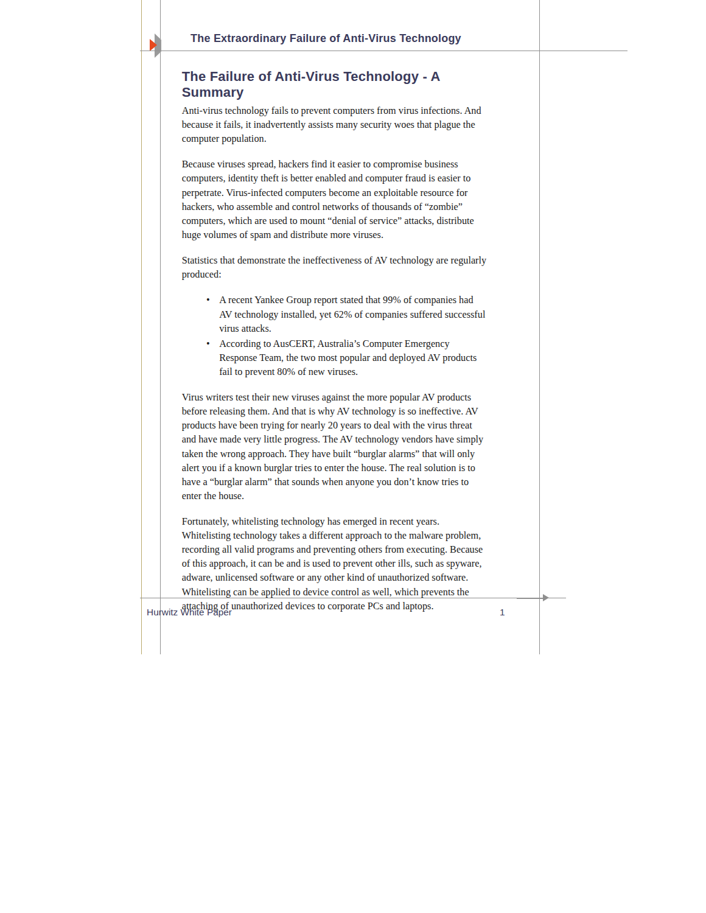The Extraordinary Failure of Anti-Virus Technology
The Failure of Anti-Virus Technology - A Summary
Anti-virus technology fails to prevent computers from virus infections. And because it fails, it inadvertently assists many security woes that plague the computer population.
Because viruses spread, hackers find it easier to compromise business computers, identity theft is better enabled and computer fraud is easier to perpetrate. Virus-infected computers become an exploitable resource for hackers, who assemble and control networks of thousands of “zombie” computers, which are used to mount “denial of service” attacks, distribute huge volumes of spam and distribute more viruses.
Statistics that demonstrate the ineffectiveness of AV technology are regularly produced:
A recent Yankee Group report stated that 99% of companies had AV technology installed, yet 62% of companies suffered successful virus attacks.
According to AusCERT, Australia’s Computer Emergency Response Team, the two most popular and deployed AV products fail to prevent 80% of new viruses.
Virus writers test their new viruses against the more popular AV products before releasing them. And that is why AV technology is so ineffective. AV products have been trying for nearly 20 years to deal with the virus threat and have made very little progress. The AV technology vendors have simply taken the wrong approach. They have built “burglar alarms” that will only alert you if a known burglar tries to enter the house. The real solution is to have a “burglar alarm” that sounds when anyone you don’t know tries to enter the house.
Fortunately, whitelisting technology has emerged in recent years. Whitelisting technology takes a different approach to the malware problem, recording all valid programs and preventing others from executing. Because of this approach, it can be and is used to prevent other ills, such as spyware, adware, unlicensed software or any other kind of unauthorized software. Whitelisting can be applied to device control as well, which prevents the attaching of unauthorized devices to corporate PCs and laptops.
Hurwitz White Paper 1